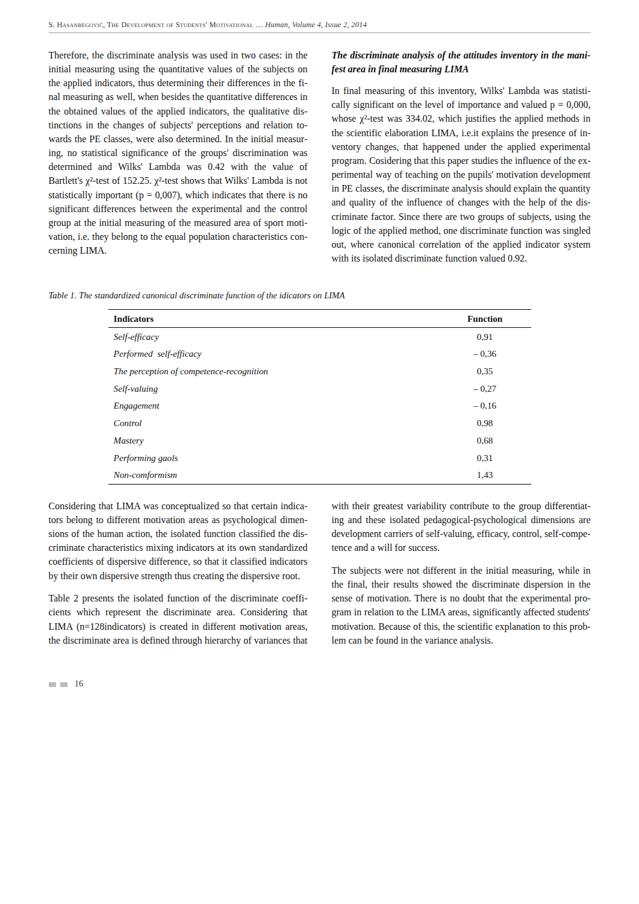S. Hasanbegović, The Development of Students' Motivational … Human, Volume 4, Issue 2, 2014
Therefore, the discriminate analysis was used in two cases: in the initial measuring using the quantitative values of the subjects on the applied indicators, thus determining their differences in the final measuring as well, when besides the quantitative differences in the obtained values of the applied indicators, the qualitative distinctions in the changes of subjects' perceptions and relation towards the PE classes, were also determined. In the initial measuring, no statistical significance of the groups' discrimination was determined and Wilks' Lambda was 0.42 with the value of Bartlett's χ²-test of 152.25. χ²-test shows that Wilks' Lambda is not statistically important (p = 0,007), which indicates that there is no significant differences between the experimental and the control group at the initial measuring of the measured area of sport motivation, i.e. they belong to the equal population characteristics concerning LIMA.
The discriminate analysis of the attitudes inventory in the manifest area in final measuring LIMA
In final measuring of this inventory, Wilks' Lambda was statistically significant on the level of importance and valued p = 0,000, whose χ²-test was 334.02, which justifies the applied methods in the scientific elaboration LIMA, i.e.it explains the presence of inventory changes, that happened under the applied experimental program. Cosidering that this paper studies the influence of the experimental way of teaching on the pupils' motivation development in PE classes, the discriminate analysis should explain the quantity and quality of the influence of changes with the help of the discriminate factor. Since there are two groups of subjects, using the logic of the applied method, one discriminate function was singled out, where canonical correlation of the applied indicator system with its isolated discriminate function valued 0.92.
Table 1. The standardized canonical discriminate function of the idicators on LIMA
| Indicators | Function |
| --- | --- |
| Self-efficacy | 0,91 |
| Performed self-efficacy | – 0,36 |
| The perception of competence-recognition | 0,35 |
| Self-valuing | – 0,27 |
| Engagement | – 0,16 |
| Control | 0,98 |
| Mastery | 0,68 |
| Performing gaols | 0,31 |
| Non-comformism | 1,43 |
Considering that LIMA was conceptualized so that certain indicators belong to different motivation areas as psychological dimensions of the human action, the isolated function classified the discriminate characteristics mixing indicators at its own standardized coefficients of dispersive difference, so that it classified indicators by their own dispersive strength thus creating the dispersive root.
Table 2 presents the isolated function of the discriminate coefficients which represent the discriminate area. Considering that LIMA (n=128indicators) is created in different motivation areas, the discriminate area is defined through hierarchy of variances that with their greatest variability contribute to the group differentiating and these isolated pedagogical-psychological dimensions are development carriers of self-valuing, efficacy, control, self-competence and a will for success.
The subjects were not different in the initial measuring, while in the final, their results showed the discriminate dispersion in the sense of motivation. There is no doubt that the experimental program in relation to the LIMA areas, significantly affected students' motivation. Because of this, the scientific explanation to this problem can be found in the variance analysis.
16